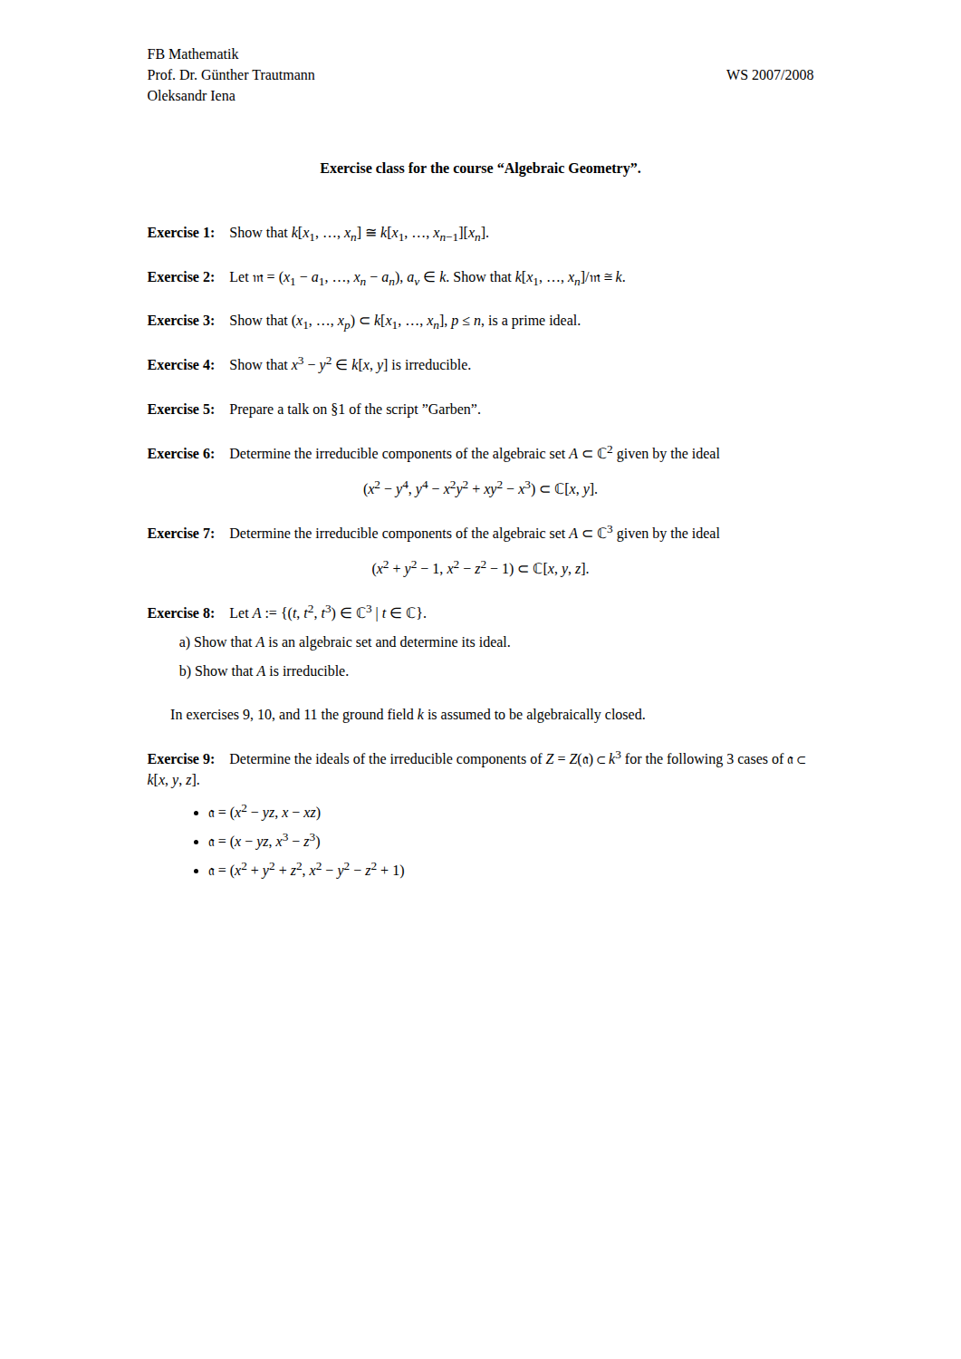FB Mathematik
Prof. Dr. Günther Trautmann
WS 2007/2008
Oleksandr Iena
Exercise class for the course “Algebraic Geometry”.
Exercise 1: Show that k[x1, …, xn] ≅ k[x1, …, xn−1][xn].
Exercise 2: Let 𝔪 = (x1 − a1, …, xn − an), aν ∈ k. Show that k[x1, …, xn]/𝔪 ≅ k.
Exercise 3: Show that (x1, …, xp) ⊂ k[x1, …, xn], p ≤ n, is a prime ideal.
Exercise 4: Show that x3 − y2 ∈ k[x, y] is irreducible.
Exercise 5: Prepare a talk on §1 of the script ”Garben”.
Exercise 6: Determine the irreducible components of the algebraic set A ⊂ ℂ2 given by the ideal
(x2 − y4, y4 − x2y2 + xy2 − x3) ⊂ ℂ[x, y].
Exercise 7: Determine the irreducible components of the algebraic set A ⊂ ℂ3 given by the ideal
(x2 + y2 − 1, x2 − z2 − 1) ⊂ ℂ[x, y, z].
Exercise 8: Let A := {(t, t2, t3) ∈ ℂ3 | t ∈ ℂ}.
a) Show that A is an algebraic set and determine its ideal.
b) Show that A is irreducible.
In exercises 9, 10, and 11 the ground field k is assumed to be algebraically closed.
Exercise 9: Determine the ideals of the irreducible components of Z = Z(𝔞) ⊂ k3 for the following 3 cases of 𝔞 ⊂ k[x, y, z].
𝔞 = (x2 − yz, x − xz)
𝔞 = (x − yz, x3 − z3)
𝔞 = (x2 + y2 + z2, x2 − y2 − z2 + 1)